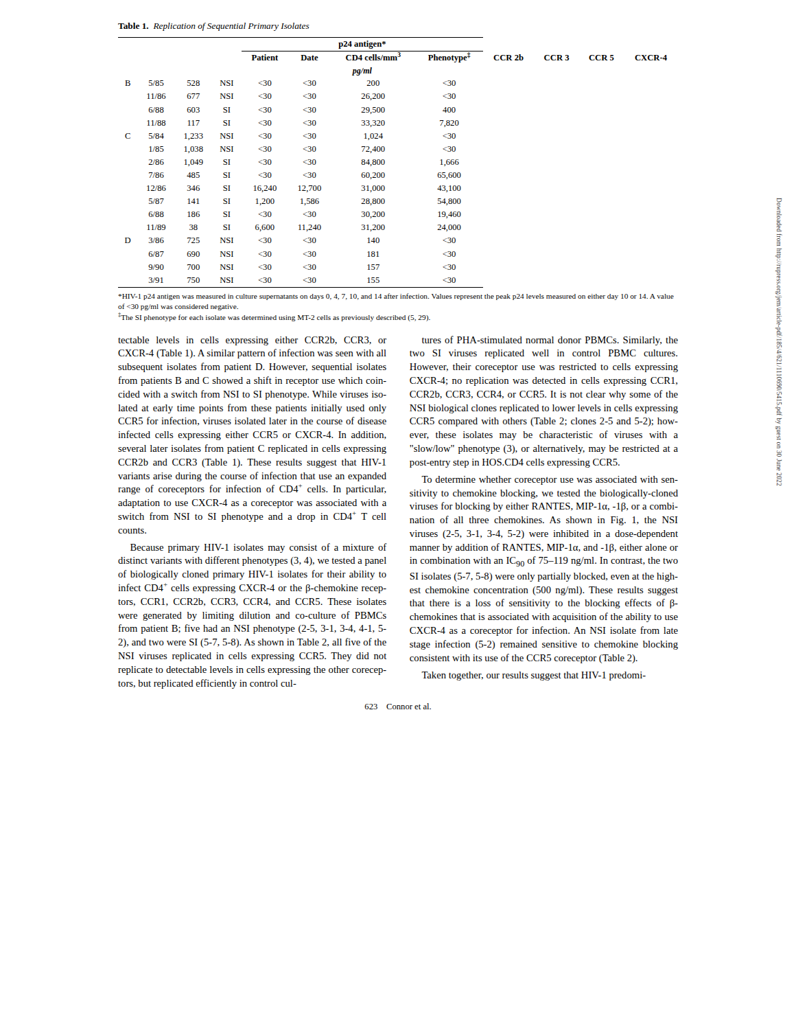Downloaded from http://rupress.org/jem/article-pdf/185/4/621/1110690/5415.pdf by guest on 30 June 2022
Table 1. Replication of Sequential Primary Isolates
| | | | | p24 antigen* |
| --- | --- | --- | --- | --- |
| Patient | Date | CD4 cells/mm 3 | Phenotype ‡ | CCR 2b | CCR 3 | CCR 5 | CXCR-4 |
| | pg/ml |
| B | 5/85 | 528 | NSI | <30 | <30 | 200 | <30 |
| | 11/86 | 677 | NSI | <30 | <30 | 26,200 | <30 |
| | 6/88 | 603 | SI | <30 | <30 | 29,500 | 400 |
| | 11/88 | 117 | SI | <30 | <30 | 33,320 | 7,820 |
| C | 5/84 | 1,233 | NSI | <30 | <30 | 1,024 | <30 |
| | 1/85 | 1,038 | NSI | <30 | <30 | 72,400 | <30 |
| | 2/86 | 1,049 | SI | <30 | <30 | 84,800 | 1,666 |
| | 7/86 | 485 | SI | <30 | <30 | 60,200 | 65,600 |
| | 12/86 | 346 | SI | 16,240 | 12,700 | 31,000 | 43,100 |
| | 5/87 | 141 | SI | 1,200 | 1,586 | 28,800 | 54,800 |
| | 6/88 | 186 | SI | <30 | <30 | 30,200 | 19,460 |
| | 11/89 | 38 | SI | 6,600 | 11,240 | 31,200 | 24,000 |
| D | 3/86 | 725 | NSI | <30 | <30 | 140 | <30 |
| | 6/87 | 690 | NSI | <30 | <30 | 181 | <30 |
| | 9/90 | 700 | NSI | <30 | <30 | 157 | <30 |
| | 3/91 | 750 | NSI | <30 | <30 | 155 | <30 |
*HIV-1 p24 antigen was measured in culture supernatants on days 0, 4, 7, 10, and 14 after infection. Values represent the peak p24 levels measured on either day 10 or 14. A value of <30 pg/ml was considered negative.
‡The SI phenotype for each isolate was determined using MT-2 cells as previously described (5, 29).
tectable levels in cells expressing either CCR2b, CCR3, or CXCR-4 (Table 1). A similar pattern of infection was seen with all subsequent isolates from patient D. However, sequential isolates from patients B and C showed a shift in receptor use which coincided with a switch from NSI to SI phenotype. While viruses isolated at early time points from these patients initially used only CCR5 for infection, viruses isolated later in the course of disease infected cells expressing either CCR5 or CXCR-4. In addition, several later isolates from patient C replicated in cells expressing CCR2b and CCR3 (Table 1). These results suggest that HIV-1 variants arise during the course of infection that use an expanded range of coreceptors for infection of CD4+ cells. In particular, adaptation to use CXCR-4 as a coreceptor was associated with a switch from NSI to SI phenotype and a drop in CD4+ T cell counts.
Because primary HIV-1 isolates may consist of a mixture of distinct variants with different phenotypes (3, 4), we tested a panel of biologically cloned primary HIV-1 isolates for their ability to infect CD4+ cells expressing CXCR-4 or the β-chemokine receptors, CCR1, CCR2b, CCR3, CCR4, and CCR5. These isolates were generated by limiting dilution and co-culture of PBMCs from patient B; five had an NSI phenotype (2-5, 3-1, 3-4, 4-1, 5-2), and two were SI (5-7, 5-8). As shown in Table 2, all five of the NSI viruses replicated in cells expressing CCR5. They did not replicate to detectable levels in cells expressing the other coreceptors, but replicated efficiently in control cul-
tures of PHA-stimulated normal donor PBMCs. Similarly, the two SI viruses replicated well in control PBMC cultures. However, their coreceptor use was restricted to cells expressing CXCR-4; no replication was detected in cells expressing CCR1, CCR2b, CCR3, CCR4, or CCR5. It is not clear why some of the NSI biological clones replicated to lower levels in cells expressing CCR5 compared with others (Table 2; clones 2-5 and 5-2); however, these isolates may be characteristic of viruses with a "slow/low" phenotype (3), or alternatively, may be restricted at a post-entry step in HOS.CD4 cells expressing CCR5.
To determine whether coreceptor use was associated with sensitivity to chemokine blocking, we tested the biologically-cloned viruses for blocking by either RANTES, MIP-1α, -1β, or a combination of all three chemokines. As shown in Fig. 1, the NSI viruses (2-5, 3-1, 3-4, 5-2) were inhibited in a dose-dependent manner by addition of RANTES, MIP-1α, and -1β, either alone or in combination with an IC90 of 75–119 ng/ml. In contrast, the two SI isolates (5-7, 5-8) were only partially blocked, even at the highest chemokine concentration (500 ng/ml). These results suggest that there is a loss of sensitivity to the blocking effects of β-chemokines that is associated with acquisition of the ability to use CXCR-4 as a coreceptor for infection. An NSI isolate from late stage infection (5-2) remained sensitive to chemokine blocking consistent with its use of the CCR5 coreceptor (Table 2).
Taken together, our results suggest that HIV-1 predomi-
623 Connor et al.